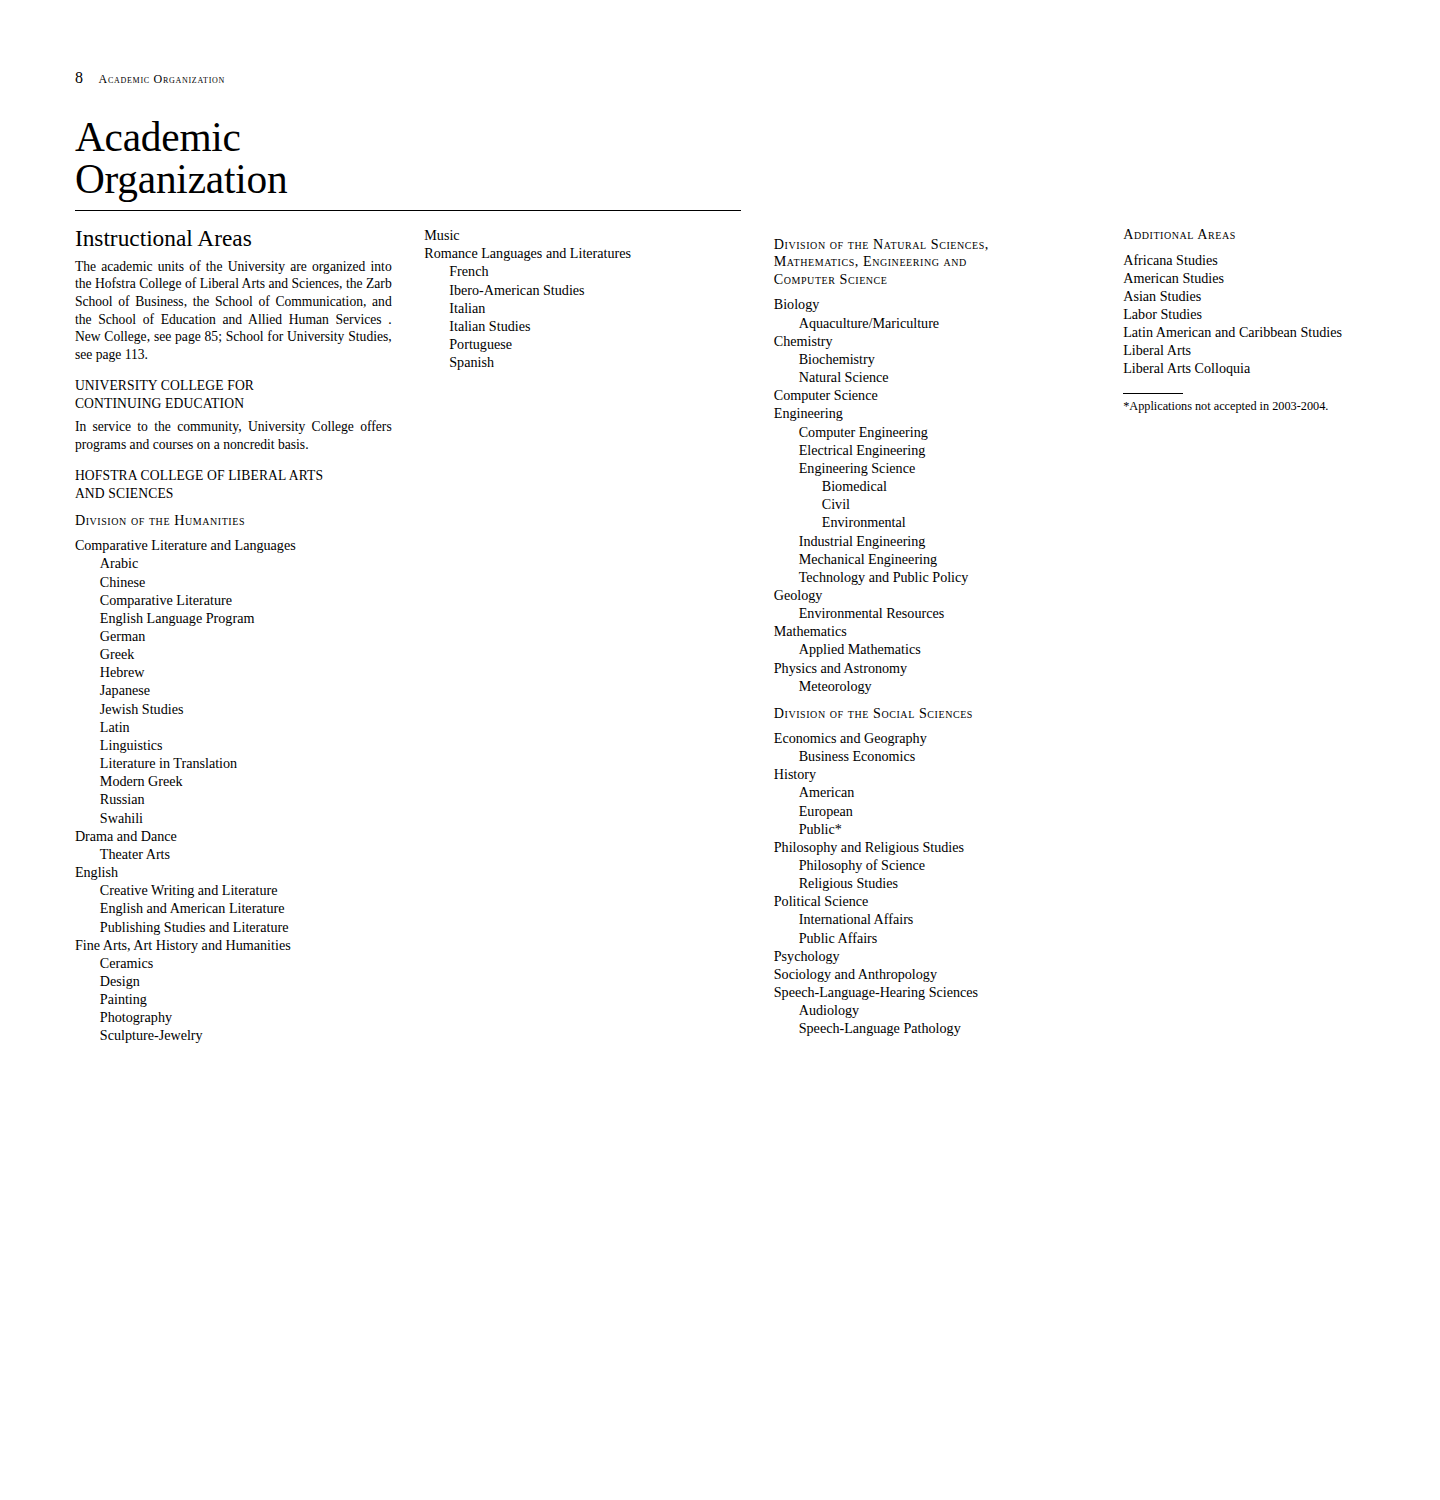8 Academic Organization
Academic
Organization
Instructional Areas
The academic units of the University are organized into the Hofstra College of Liberal Arts and Sciences, the Zarb School of Business, the School of Communication, and the School of Education and Allied Human Services . New College, see page 85; School for University Studies, see page 113.
University College for
Continuing Education
In service to the community, University College offers programs and courses on a noncredit basis.
Hofstra College of Liberal Arts
and Sciences
Division of the Humanities
Comparative Literature and Languages
Arabic
Chinese
Comparative Literature
English Language Program
German
Greek
Hebrew
Japanese
Jewish Studies
Latin
Linguistics
Literature in Translation
Modern Greek
Russian
Swahili
Drama and Dance
Theater Arts
English
Creative Writing and Literature
English and American Literature
Publishing Studies and Literature
Fine Arts, Art History and Humanities
Ceramics
Design
Painting
Photography
Sculpture-Jewelry
Music
Romance Languages and Literatures
French
Ibero-American Studies
Italian
Italian Studies
Portuguese
Spanish
Division of the Natural Sciences,
Mathematics, Engineering and
Computer Science
Biology
Aquaculture/Mariculture
Chemistry
Biochemistry
Natural Science
Computer Science
Engineering
Computer Engineering
Electrical Engineering
Engineering Science
Biomedical
Civil
Environmental
Industrial Engineering
Mechanical Engineering
Technology and Public Policy
Geology
Environmental Resources
Mathematics
Applied Mathematics
Physics and Astronomy
Meteorology
Division of the Social Sciences
Economics and Geography
Business Economics
History
American
European
Public*
Philosophy and Religious Studies
Philosophy of Science
Religious Studies
Political Science
International Affairs
Public Affairs
Psychology
Sociology and Anthropology
Speech-Language-Hearing Sciences
Audiology
Speech-Language Pathology
Additional Areas
Africana Studies
American Studies
Asian Studies
Labor Studies
Latin American and Caribbean Studies
Liberal Arts
Liberal Arts Colloquia
*Applications not accepted in 2003-2004.